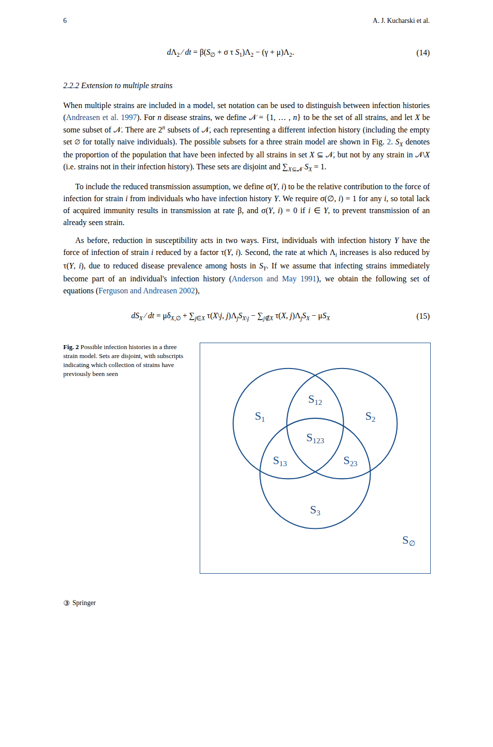6
A. J. Kucharski et al.
d Λ2 ⁄ dt = β(S∅ + σ τ S1)Λ2 − (γ + μ)Λ2.
(14)
2.2.2 Extension to multiple strains
When multiple strains are included in a model, set notation can be used to distinguish between infection histories (Andreasen et al. 1997). For n disease strains, we define 𝒩 = {1, … , n} to be the set of all strains, and let X be some subset of 𝒩. There are 2n subsets of 𝒩, each representing a different infection history (including the empty set ∅ for totally naive individuals). The possible subsets for a three strain model are shown in Fig. 2. SX denotes the proportion of the population that have been infected by all strains in set X ⊆ 𝒩, but not by any strain in 𝒩\X (i.e. strains not in their infection history). These sets are disjoint and ∑X⊆𝒩 SX = 1.
To include the reduced transmission assumption, we define σ(Y, i) to be the relative contribution to the force of infection for strain i from individuals who have infection history Y. We require σ(∅, i) = 1 for any i, so total lack of acquired immunity results in transmission at rate β, and σ(Y, i) = 0 if i ∈ Y, to prevent transmission of an already seen strain.
As before, reduction in susceptibility acts in two ways. First, individuals with infection history Y have the force of infection of strain i reduced by a factor τ(Y, i). Second, the rate at which Λi increases is also reduced by τ(Y, i), due to reduced disease prevalence among hosts in SY. If we assume that infecting strains immediately become part of an individual's infection history (Anderson and May 1991), we obtain the following set of equations (Ferguson and Andreasen 2002),
dSX ⁄ dt = μδX,∅ + ∑j∈X τ(X\j, j)ΛjSX\j − ∑j∉X τ(X, j)ΛjSX − μSX
(15)
Fig. 2 Possible infection histories in a three strain model. Sets are disjoint, with subscripts indicating which collection of strains have previously been seen
S1 S2 S3 S12 S13 S23 S123 S∅
③ Springer